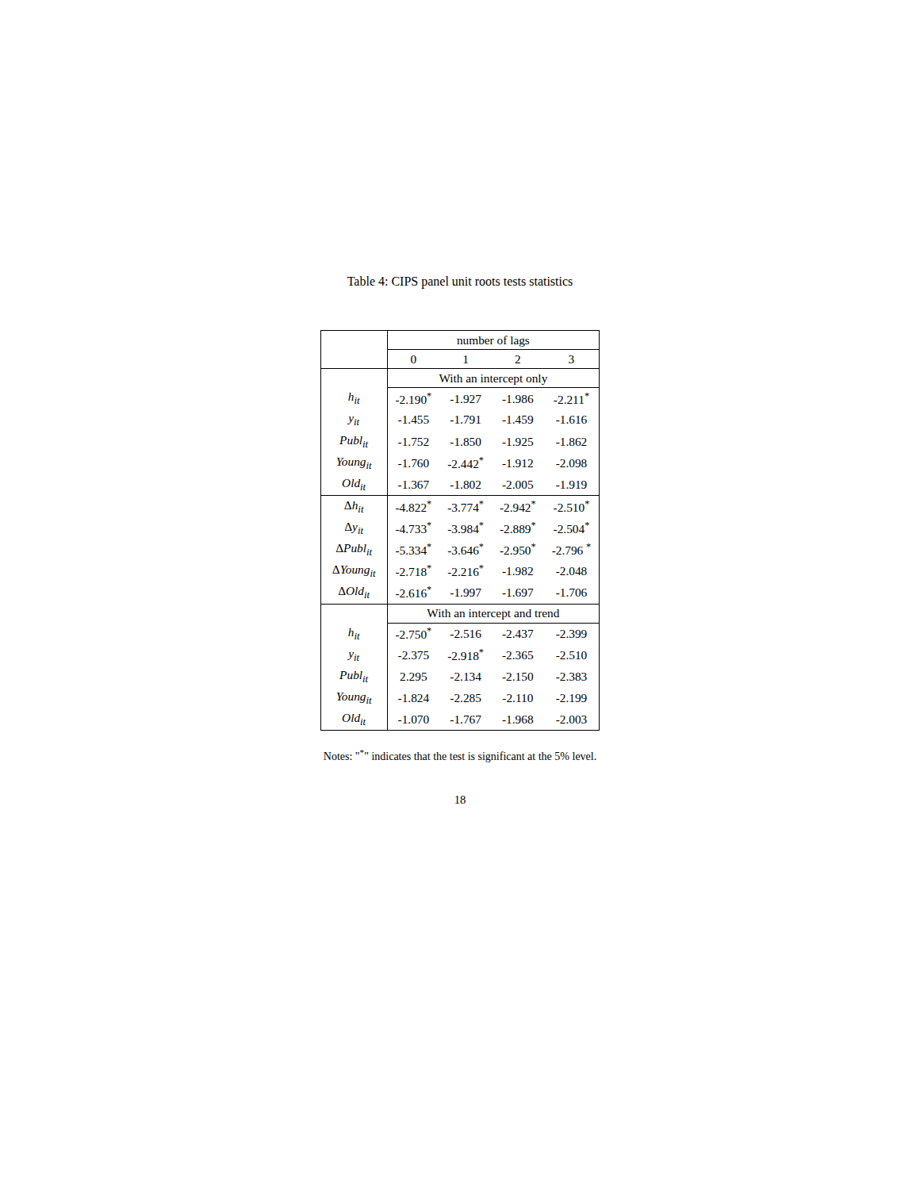Table 4: CIPS panel unit roots tests statistics
| | number of lags |
| | 0 | 1 | 2 | 3 |
| | With an intercept only |
| h it | -2.190 * | -1.927 | -1.986 | -2.211 * |
| y it | -1.455 | -1.791 | -1.459 | -1.616 |
| Publ it | -1.752 | -1.850 | -1.925 | -1.862 |
| Young it | -1.760 | -2.442 * | -1.912 | -2.098 |
| Old it | -1.367 | -1.802 | -2.005 | -1.919 |
| Δ h it | -4.822 * | -3.774 * | -2.942 * | -2.510 * |
| Δ y it | -4.733 * | -3.984 * | -2.889 * | -2.504 * |
| Δ Publ it | -5.334 * | -3.646 * | -2.950 * | -2.796 * |
| Δ Young it | -2.718 * | -2.216 * | -1.982 | -2.048 |
| Δ Old it | -2.616 * | -1.997 | -1.697 | -1.706 |
| | With an intercept and trend |
| h it | -2.750 * | -2.516 | -2.437 | -2.399 |
| y it | -2.375 | -2.918 * | -2.365 | -2.510 |
| Publ it | 2.295 | -2.134 | -2.150 | -2.383 |
| Young it | -1.824 | -2.285 | -2.110 | -2.199 |
| Old it | -1.070 | -1.767 | -1.968 | -2.003 |
Notes: "*" indicates that the test is significant at the 5% level.
18